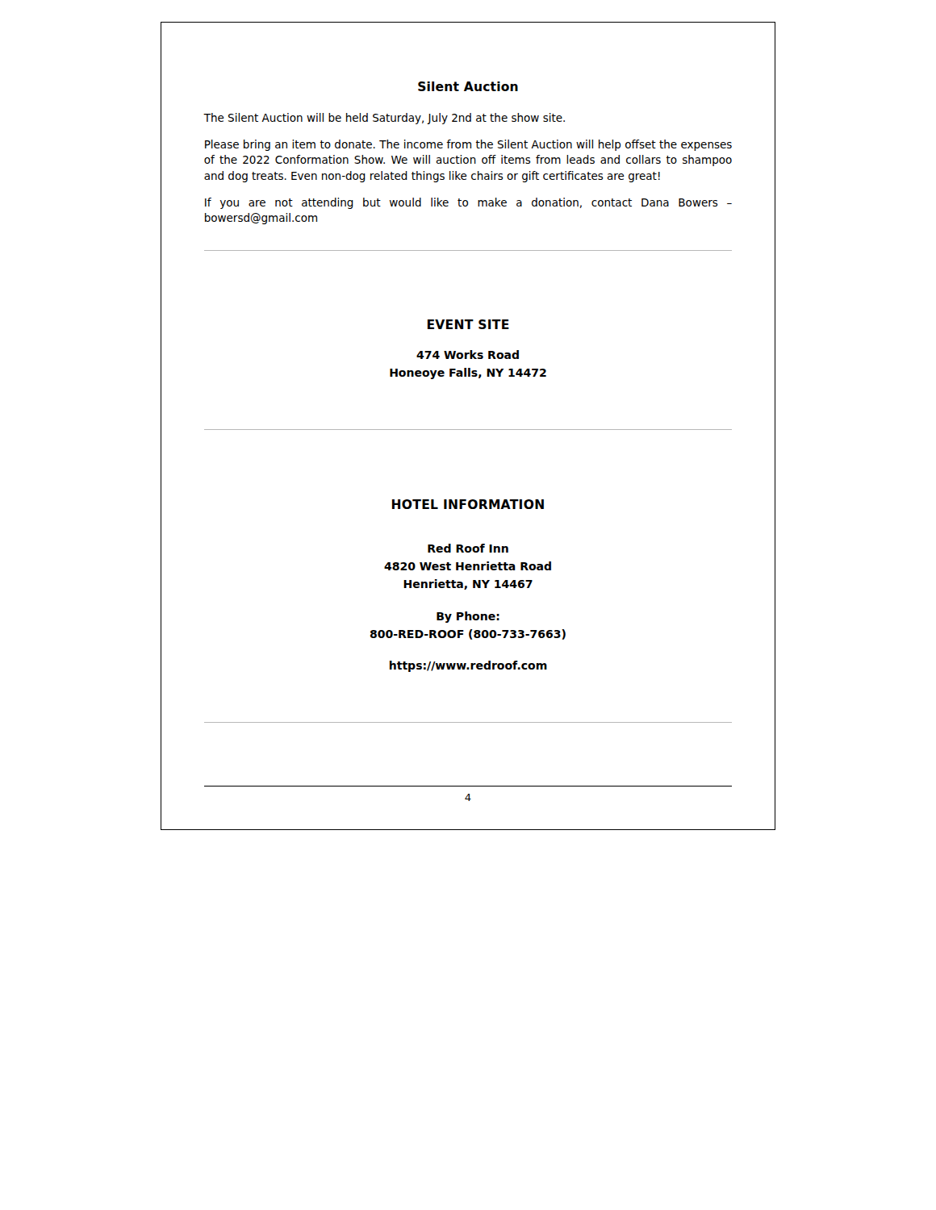Silent Auction
The Silent Auction will be held Saturday, July 2nd at the show site.
Please bring an item to donate. The income from the Silent Auction will help offset the expenses of the 2022 Conformation Show. We will auction off items from leads and collars to shampoo and dog treats. Even non-dog related things like chairs or gift certificates are great!
If you are not attending but would like to make a donation, contact Dana Bowers – bowersd@gmail.com
EVENT SITE
474 Works Road
Honeoye Falls, NY 14472
HOTEL INFORMATION
Red Roof Inn
4820 West Henrietta Road
Henrietta, NY 14467
By Phone:
800-RED-ROOF (800-733-7663)
https://www.redroof.com
4